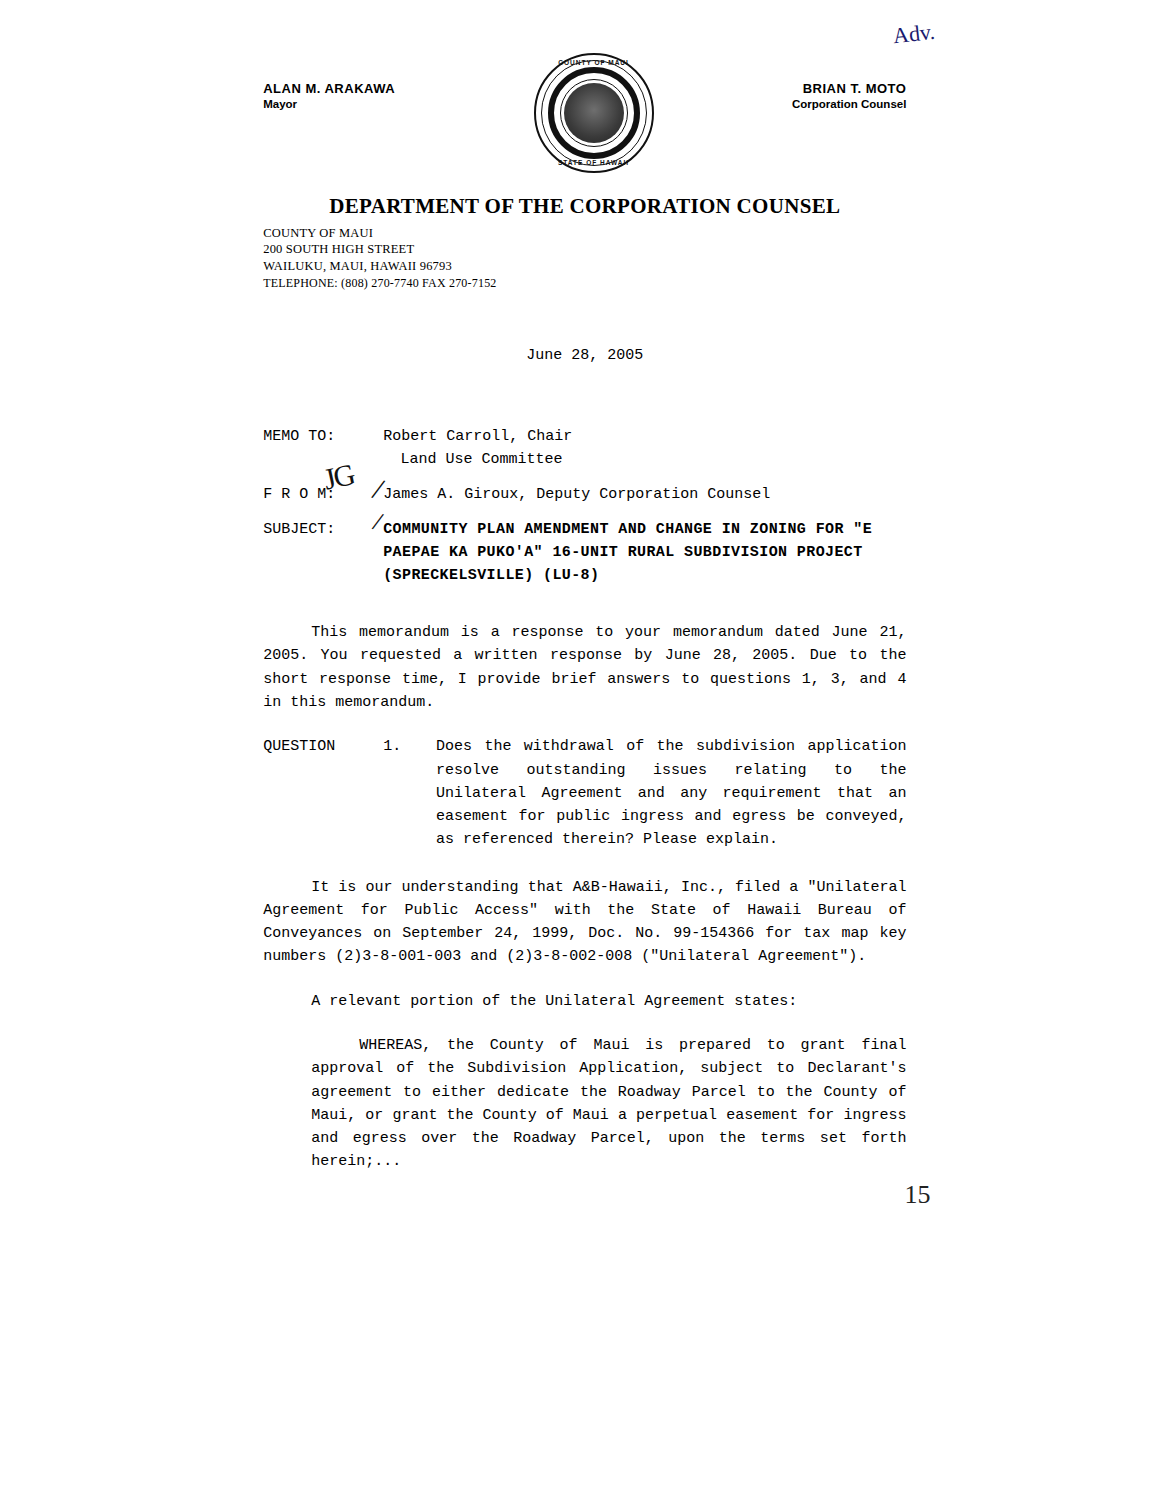Adv.
ALAN M. ARAKAWA
Mayor
COUNTY OF MAUI
STATE OF HAWAII
BRIAN T. MOTO
Corporation Counsel
DEPARTMENT OF THE CORPORATION COUNSEL
COUNTY OF MAUI
200 SOUTH HIGH STREET
WAILUKU, MAUI, HAWAII 96793
TELEPHONE: (808) 270-7740 FAX 270-7152
June 28, 2005
MEMO TO:
Robert Carroll, Chair
Land Use Committee
F R O M:
JG / James A. Giroux, Deputy Corporation Counsel
SUBJECT:
/ COMMUNITY PLAN AMENDMENT AND CHANGE IN ZONING FOR "E PAEPAE KA PUKO'A" 16-UNIT RURAL SUBDIVISION PROJECT (SPRECKELSVILLE) (LU-8)
This memorandum is a response to your memorandum dated June 21, 2005. You requested a written response by June 28, 2005. Due to the short response time, I provide brief answers to questions 1, 3, and 4 in this memorandum.
QUESTION
1.
Does the withdrawal of the subdivision application resolve outstanding issues relating to the Unilateral Agreement and any requirement that an easement for public ingress and egress be conveyed, as referenced therein? Please explain.
It is our understanding that A&B-Hawaii, Inc., filed a "Unilateral Agreement for Public Access" with the State of Hawaii Bureau of Conveyances on September 24, 1999, Doc. No. 99-154366 for tax map key numbers (2)3-8-001-003 and (2)3-8-002-008 ("Unilateral Agreement").
A relevant portion of the Unilateral Agreement states:
WHEREAS, the County of Maui is prepared to grant final approval of the Subdivision Application, subject to Declarant's agreement to either dedicate the Roadway Parcel to the County of Maui, or grant the County of Maui a perpetual easement for ingress and egress over the Roadway Parcel, upon the terms set forth herein;...
15